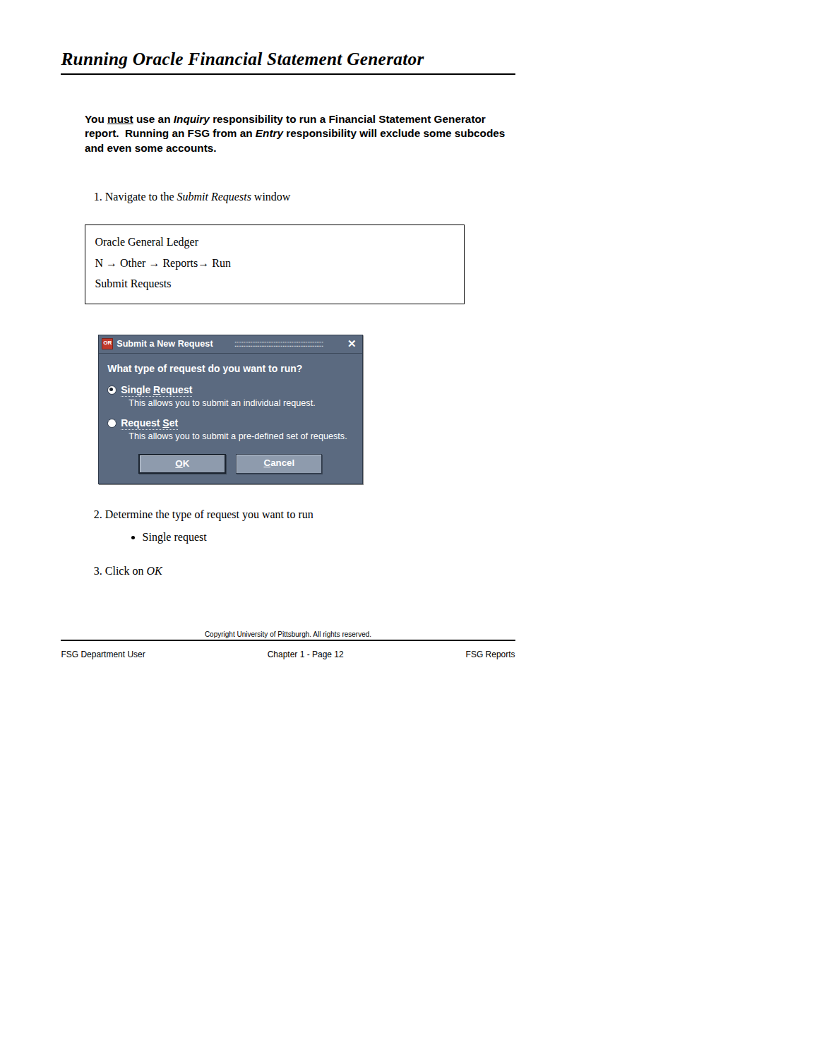Running Oracle Financial Statement Generator
You must use an Inquiry responsibility to run a Financial Statement Generator report. Running an FSG from an Entry responsibility will exclude some subcodes and even some accounts.
Navigate to the Submit Requests window
Oracle General Ledger
N → Other → Reports→ Run
Submit Requests
OR Submit a New Request :::::::::::::::::::::::::::::::::::::::::::::::::: ✕
What type of request do you want to run?
Single Request
This allows you to submit an individual request.
Request Set
This allows you to submit a pre-defined set of requests.
OK
Cancel
Determine the type of request you want to run
Single request
Click on OK
Copyright University of Pittsburgh. All rights reserved.
FSG Department User Chapter 1 - Page 12 FSG Reports